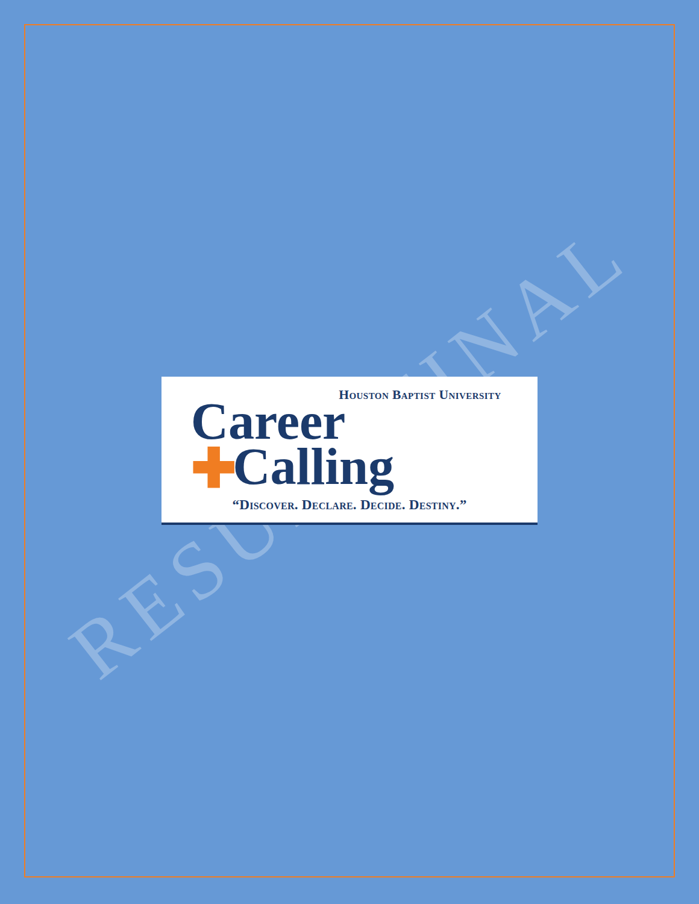RESULT FINAL
Houston Baptist University
Career ✚Calling
“Discover. Declare. Decide. Destiny.”